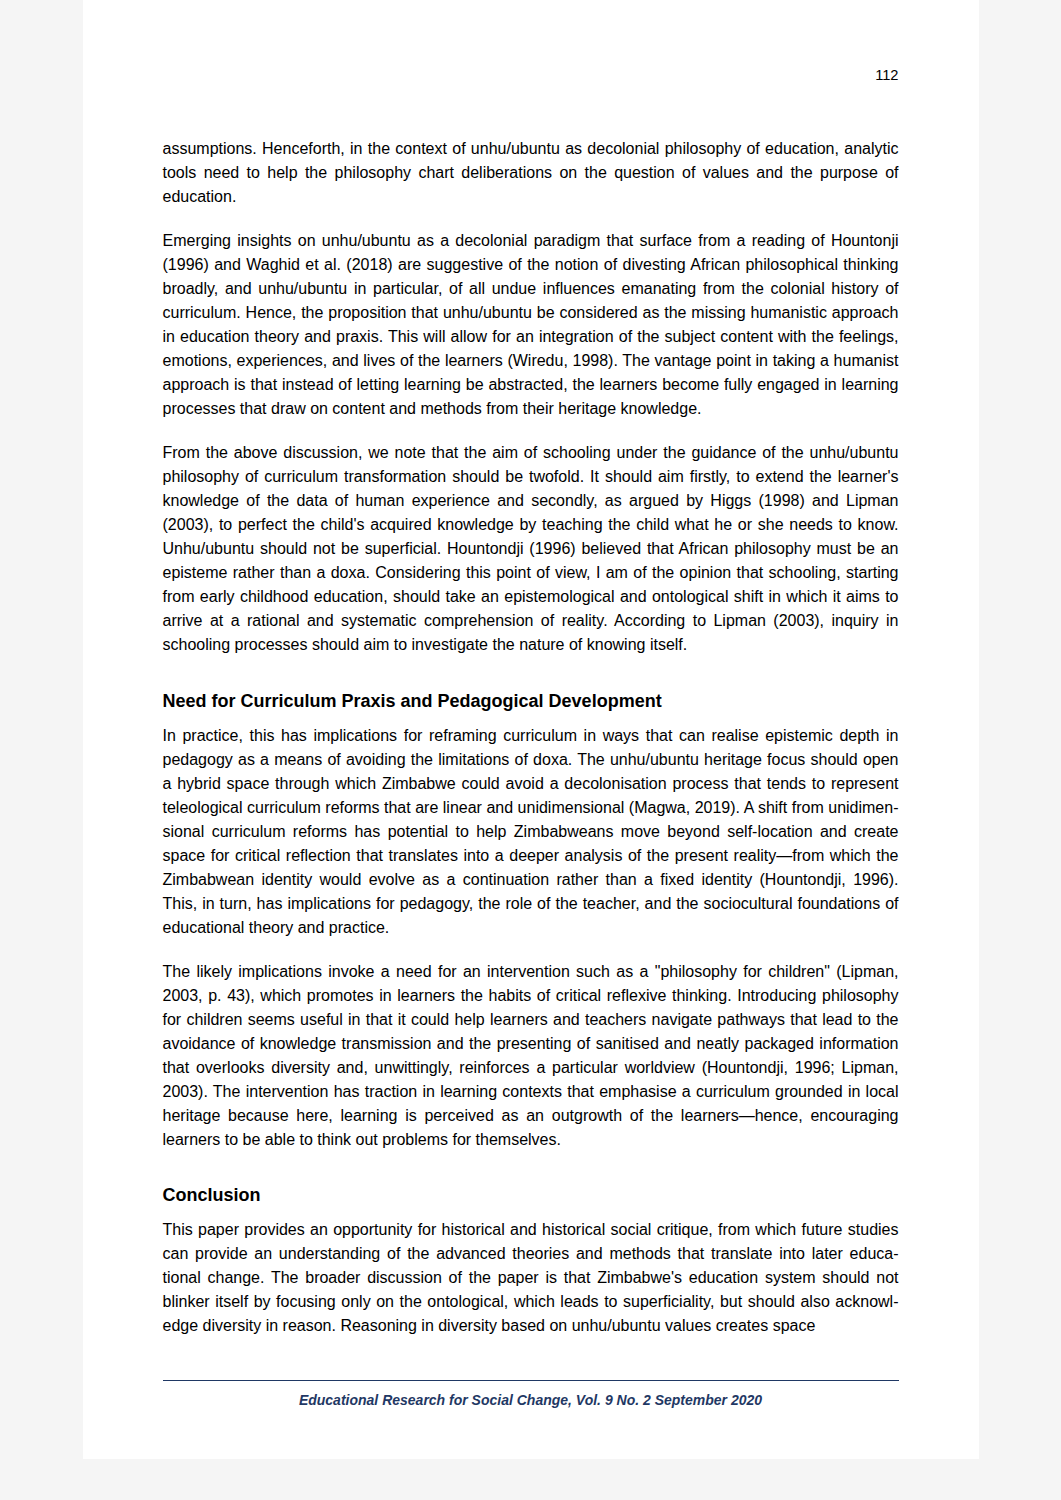112
assumptions. Henceforth, in the context of unhu/ubuntu as decolonial philosophy of education, analytic tools need to help the philosophy chart deliberations on the question of values and the purpose of education.
Emerging insights on unhu/ubuntu as a decolonial paradigm that surface from a reading of Hountonji (1996) and Waghid et al. (2018) are suggestive of the notion of divesting African philosophical thinking broadly, and unhu/ubuntu in particular, of all undue influences emanating from the colonial history of curriculum. Hence, the proposition that unhu/ubuntu be considered as the missing humanistic approach in education theory and praxis. This will allow for an integration of the subject content with the feelings, emotions, experiences, and lives of the learners (Wiredu, 1998). The vantage point in taking a humanist approach is that instead of letting learning be abstracted, the learners become fully engaged in learning processes that draw on content and methods from their heritage knowledge.
From the above discussion, we note that the aim of schooling under the guidance of the unhu/ubuntu philosophy of curriculum transformation should be twofold. It should aim firstly, to extend the learner's knowledge of the data of human experience and secondly, as argued by Higgs (1998) and Lipman (2003), to perfect the child's acquired knowledge by teaching the child what he or she needs to know. Unhu/ubuntu should not be superficial. Hountondji (1996) believed that African philosophy must be an episteme rather than a doxa. Considering this point of view, I am of the opinion that schooling, starting from early childhood education, should take an epistemological and ontological shift in which it aims to arrive at a rational and systematic comprehension of reality. According to Lipman (2003), inquiry in schooling processes should aim to investigate the nature of knowing itself.
Need for Curriculum Praxis and Pedagogical Development
In practice, this has implications for reframing curriculum in ways that can realise epistemic depth in pedagogy as a means of avoiding the limitations of doxa. The unhu/ubuntu heritage focus should open a hybrid space through which Zimbabwe could avoid a decolonisation process that tends to represent teleological curriculum reforms that are linear and unidimensional (Magwa, 2019). A shift from unidimensional curriculum reforms has potential to help Zimbabweans move beyond self-location and create space for critical reflection that translates into a deeper analysis of the present reality—from which the Zimbabwean identity would evolve as a continuation rather than a fixed identity (Hountondji, 1996). This, in turn, has implications for pedagogy, the role of the teacher, and the sociocultural foundations of educational theory and practice.
The likely implications invoke a need for an intervention such as a "philosophy for children" (Lipman, 2003, p. 43), which promotes in learners the habits of critical reflexive thinking. Introducing philosophy for children seems useful in that it could help learners and teachers navigate pathways that lead to the avoidance of knowledge transmission and the presenting of sanitised and neatly packaged information that overlooks diversity and, unwittingly, reinforces a particular worldview (Hountondji, 1996; Lipman, 2003). The intervention has traction in learning contexts that emphasise a curriculum grounded in local heritage because here, learning is perceived as an outgrowth of the learners—hence, encouraging learners to be able to think out problems for themselves.
Conclusion
This paper provides an opportunity for historical and historical social critique, from which future studies can provide an understanding of the advanced theories and methods that translate into later educational change. The broader discussion of the paper is that Zimbabwe's education system should not blinker itself by focusing only on the ontological, which leads to superficiality, but should also acknowledge diversity in reason. Reasoning in diversity based on unhu/ubuntu values creates space
Educational Research for Social Change, Vol. 9 No. 2 September 2020